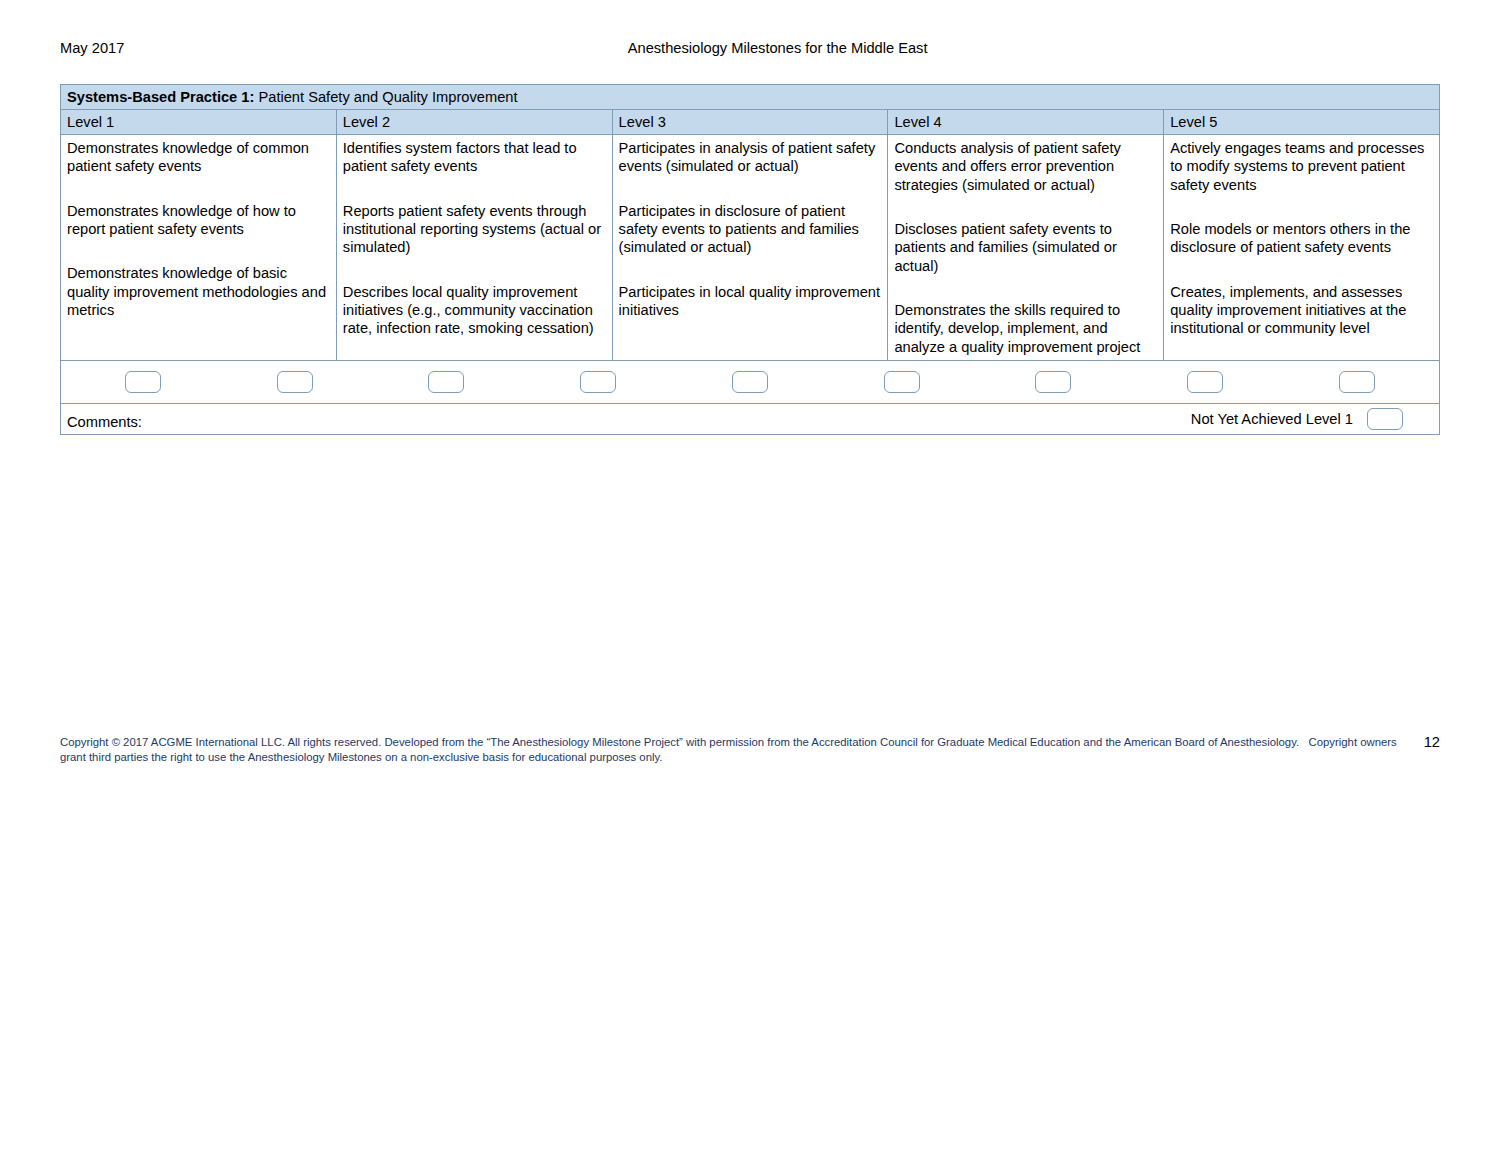May 2017
Anesthesiology Milestones for the Middle East
| Systems-Based Practice 1: Patient Safety and Quality Improvement |
| Level 1 | Level 2 | Level 3 | Level 4 | Level 5 |
| Demonstrates knowledge of common patient safety events Demonstrates knowledge of how to report patient safety events Demonstrates knowledge of basic quality improvement methodologies and metrics | Identifies system factors that lead to patient safety events Reports patient safety events through institutional reporting systems (actual or simulated) Describes local quality improvement initiatives (e.g., community vaccination rate, infection rate, smoking cessation) | Participates in analysis of patient safety events (simulated or actual) Participates in disclosure of patient safety events to patients and families (simulated or actual) Participates in local quality improvement initiatives | Conducts analysis of patient safety events and offers error prevention strategies (simulated or actual) Discloses patient safety events to patients and families (simulated or actual) Demonstrates the skills required to identify, develop, implement, and analyze a quality improvement project | Actively engages teams and processes to modify systems to prevent patient safety events Role models or mentors others in the disclosure of patient safety events Creates, implements, and assesses quality improvement initiatives at the institutional or community level |
| Comments: Not Yet Achieved Level 1 |
12 Copyright © 2017 ACGME International LLC. All rights reserved. Developed from the “The Anesthesiology Milestone Project” with permission from the Accreditation Council for Graduate Medical Education and the American Board of Anesthesiology. Copyright owners grant third parties the right to use the Anesthesiology Milestones on a non-exclusive basis for educational purposes only.